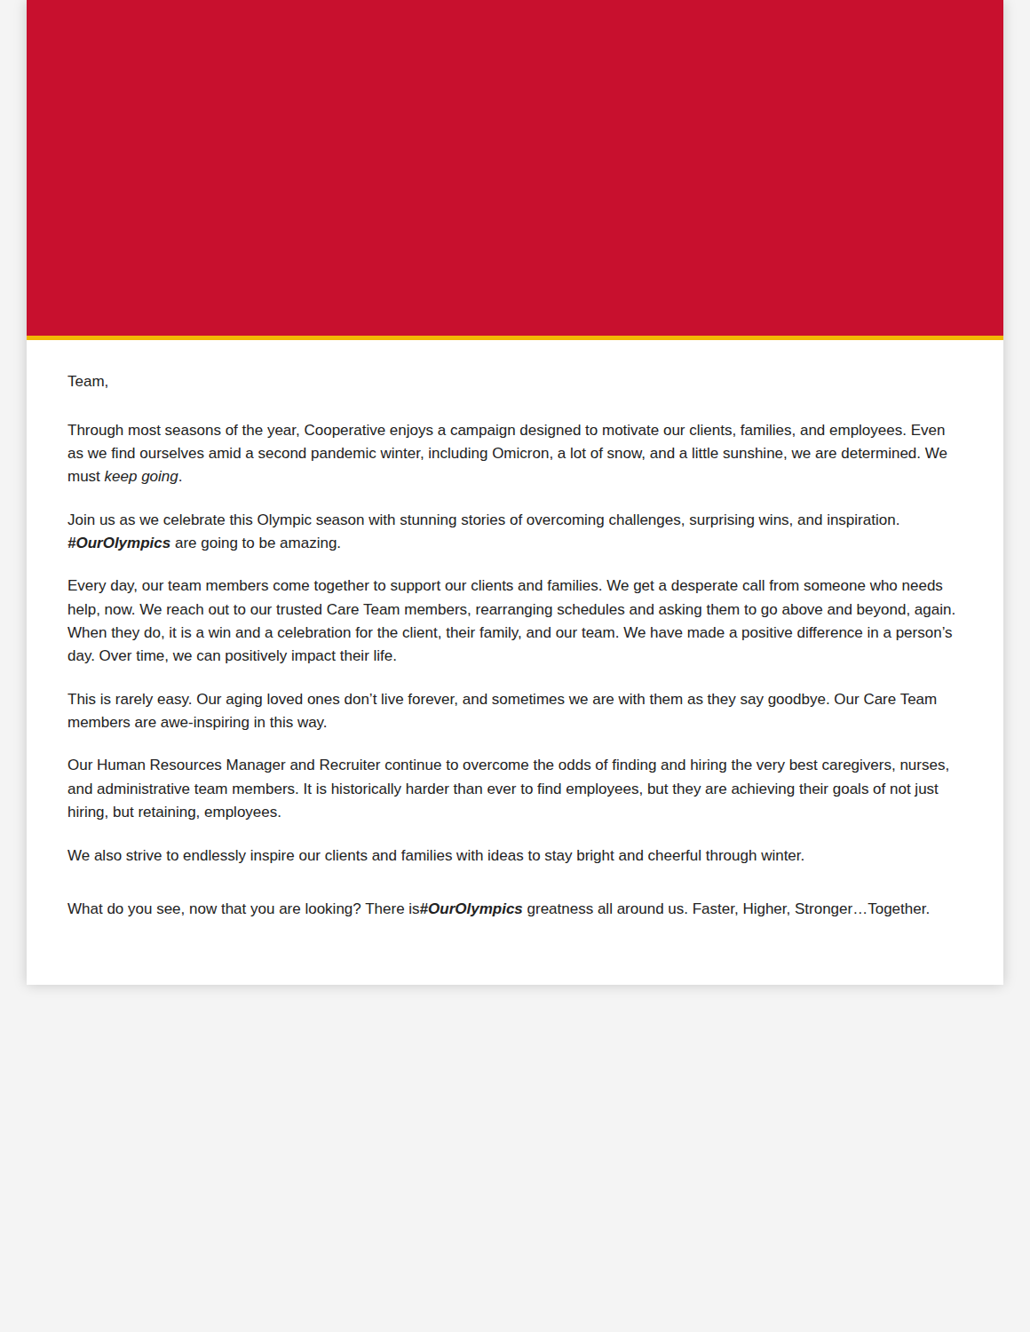Team,
Through most seasons of the year, Cooperative enjoys a campaign designed to motivate our clients, families, and employees. Even as we find ourselves amid a second pandemic winter, including Omicron, a lot of snow, and a little sunshine, we are determined. We must keep going.
Join us as we celebrate this Olympic season with stunning stories of overcoming challenges, surprising wins, and inspiration. #OurOlympics are going to be amazing.
Every day, our team members come together to support our clients and families. We get a desperate call from someone who needs help, now. We reach out to our trusted Care Team members, rearranging schedules and asking them to go above and beyond, again. When they do, it is a win and a celebration for the client, their family, and our team. We have made a positive difference in a person’s day. Over time, we can positively impact their life.
This is rarely easy. Our aging loved ones don’t live forever, and sometimes we are with them as they say goodbye. Our Care Team members are awe-inspiring in this way.
Our Human Resources Manager and Recruiter continue to overcome the odds of finding and hiring the very best caregivers, nurses, and administrative team members. It is historically harder than ever to find employees, but they are achieving their goals of not just hiring, but retaining, employees.
We also strive to endlessly inspire our clients and families with ideas to stay bright and cheerful through winter.
What do you see, now that you are looking? There is#OurOlympics greatness all around us. Faster, Higher, Stronger…Together.